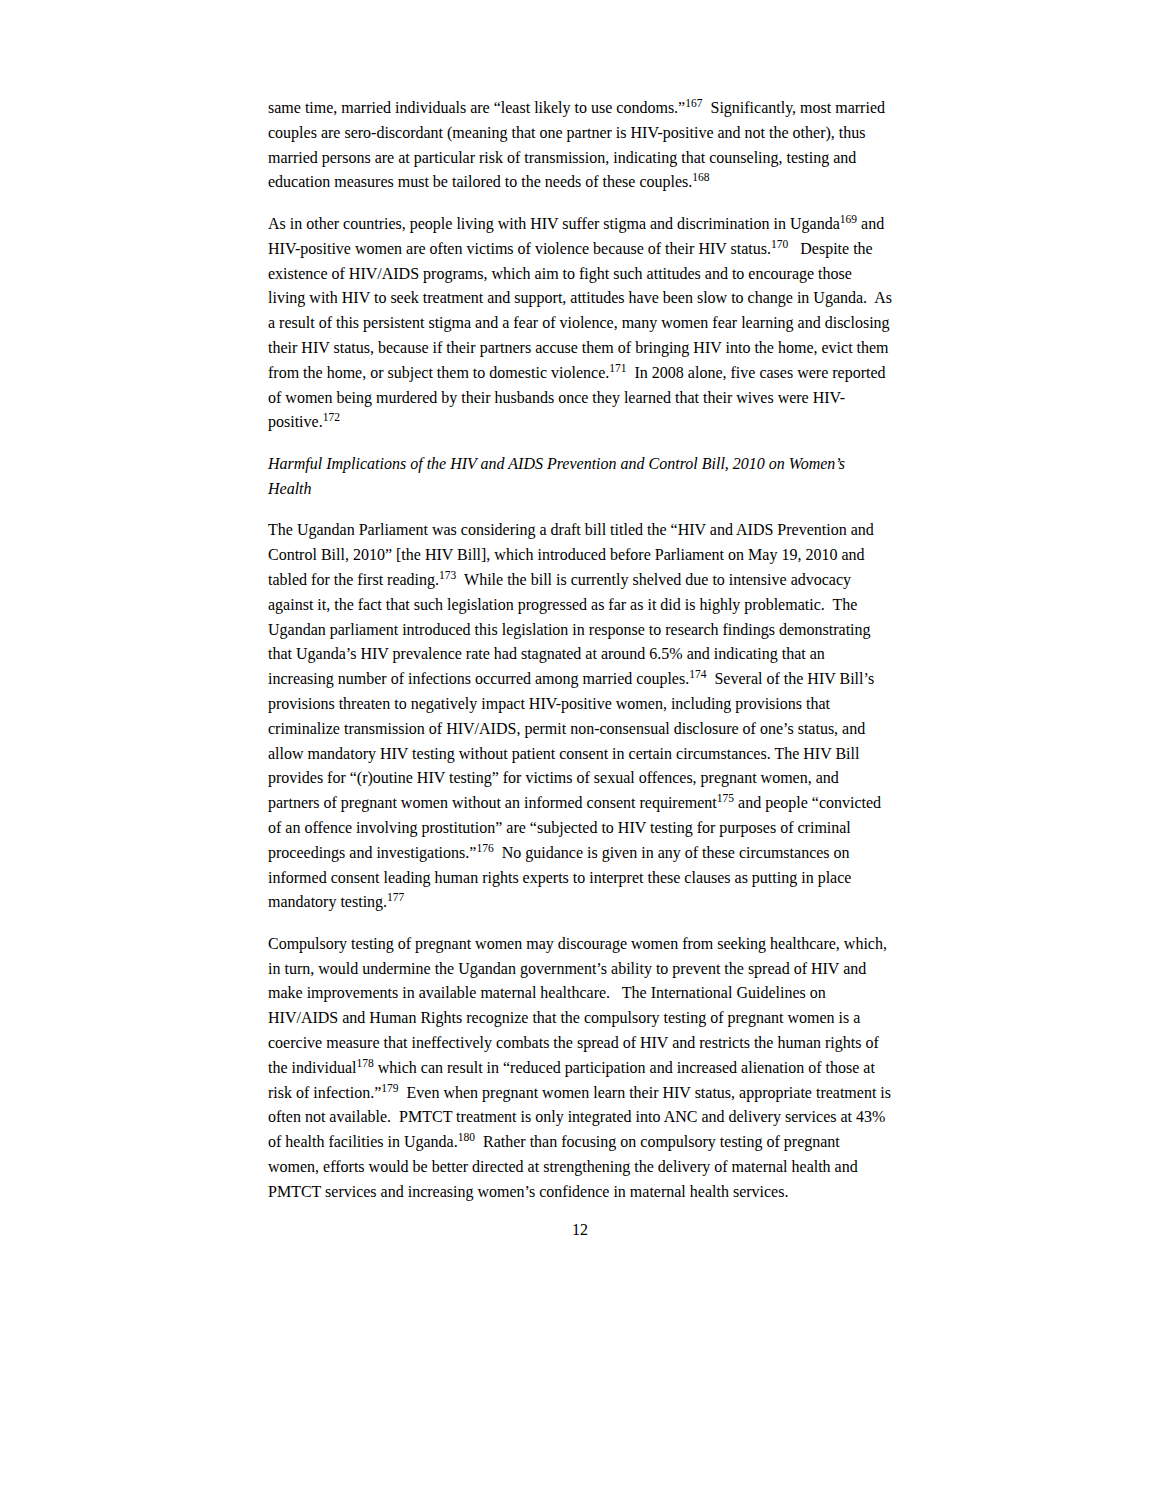same time, married individuals are “least likely to use condoms.”167 Significantly, most married couples are sero-discordant (meaning that one partner is HIV-positive and not the other), thus married persons are at particular risk of transmission, indicating that counseling, testing and education measures must be tailored to the needs of these couples.168
As in other countries, people living with HIV suffer stigma and discrimination in Uganda169 and HIV-positive women are often victims of violence because of their HIV status.170 Despite the existence of HIV/AIDS programs, which aim to fight such attitudes and to encourage those living with HIV to seek treatment and support, attitudes have been slow to change in Uganda. As a result of this persistent stigma and a fear of violence, many women fear learning and disclosing their HIV status, because if their partners accuse them of bringing HIV into the home, evict them from the home, or subject them to domestic violence.171 In 2008 alone, five cases were reported of women being murdered by their husbands once they learned that their wives were HIV-positive.172
Harmful Implications of the HIV and AIDS Prevention and Control Bill, 2010 on Women’s Health
The Ugandan Parliament was considering a draft bill titled the “HIV and AIDS Prevention and Control Bill, 2010” [the HIV Bill], which introduced before Parliament on May 19, 2010 and tabled for the first reading.173 While the bill is currently shelved due to intensive advocacy against it, the fact that such legislation progressed as far as it did is highly problematic. The Ugandan parliament introduced this legislation in response to research findings demonstrating that Uganda’s HIV prevalence rate had stagnated at around 6.5% and indicating that an increasing number of infections occurred among married couples.174 Several of the HIV Bill’s provisions threaten to negatively impact HIV-positive women, including provisions that criminalize transmission of HIV/AIDS, permit non-consensual disclosure of one’s status, and allow mandatory HIV testing without patient consent in certain circumstances. The HIV Bill provides for “(r)outine HIV testing” for victims of sexual offences, pregnant women, and partners of pregnant women without an informed consent requirement175 and people “convicted of an offence involving prostitution” are “subjected to HIV testing for purposes of criminal proceedings and investigations.”176 No guidance is given in any of these circumstances on informed consent leading human rights experts to interpret these clauses as putting in place mandatory testing.177
Compulsory testing of pregnant women may discourage women from seeking healthcare, which, in turn, would undermine the Ugandan government’s ability to prevent the spread of HIV and make improvements in available maternal healthcare. The International Guidelines on HIV/AIDS and Human Rights recognize that the compulsory testing of pregnant women is a coercive measure that ineffectively combats the spread of HIV and restricts the human rights of the individual178 which can result in “reduced participation and increased alienation of those at risk of infection.”179 Even when pregnant women learn their HIV status, appropriate treatment is often not available. PMTCT treatment is only integrated into ANC and delivery services at 43% of health facilities in Uganda.180 Rather than focusing on compulsory testing of pregnant women, efforts would be better directed at strengthening the delivery of maternal health and PMTCT services and increasing women’s confidence in maternal health services.
12